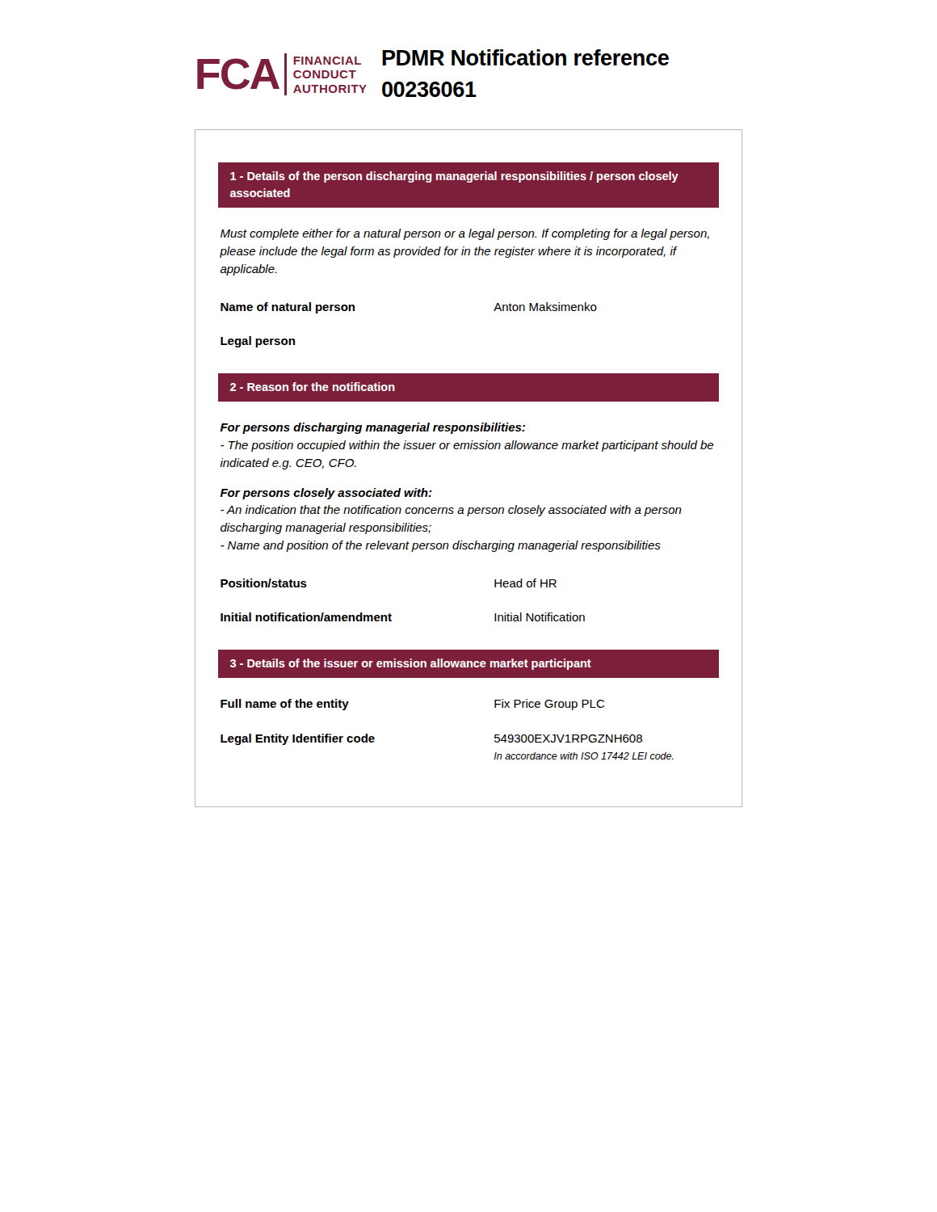FCA
FINANCIAL CONDUCT AUTHORITY
PDMR Notification reference 00236061
1 - Details of the person discharging managerial responsibilities / person closely associated
Must complete either for a natural person or a legal person. If completing for a legal person, please include the legal form as provided for in the register where it is incorporated, if applicable.
Name of natural person
Anton Maksimenko
Legal person
2 - Reason for the notification
For persons discharging managerial responsibilities:
- The position occupied within the issuer or emission allowance market participant should be indicated e.g. CEO, CFO.
For persons closely associated with:
- An indication that the notification concerns a person closely associated with a person discharging managerial responsibilities;
- Name and position of the relevant person discharging managerial responsibilities
Position/status
Head of HR
Initial notification/amendment
Initial Notification
3 - Details of the issuer or emission allowance market participant
Full name of the entity
Fix Price Group PLC
Legal Entity Identifier code
549300EXJV1RPGZNH608
In accordance with ISO 17442 LEI code.